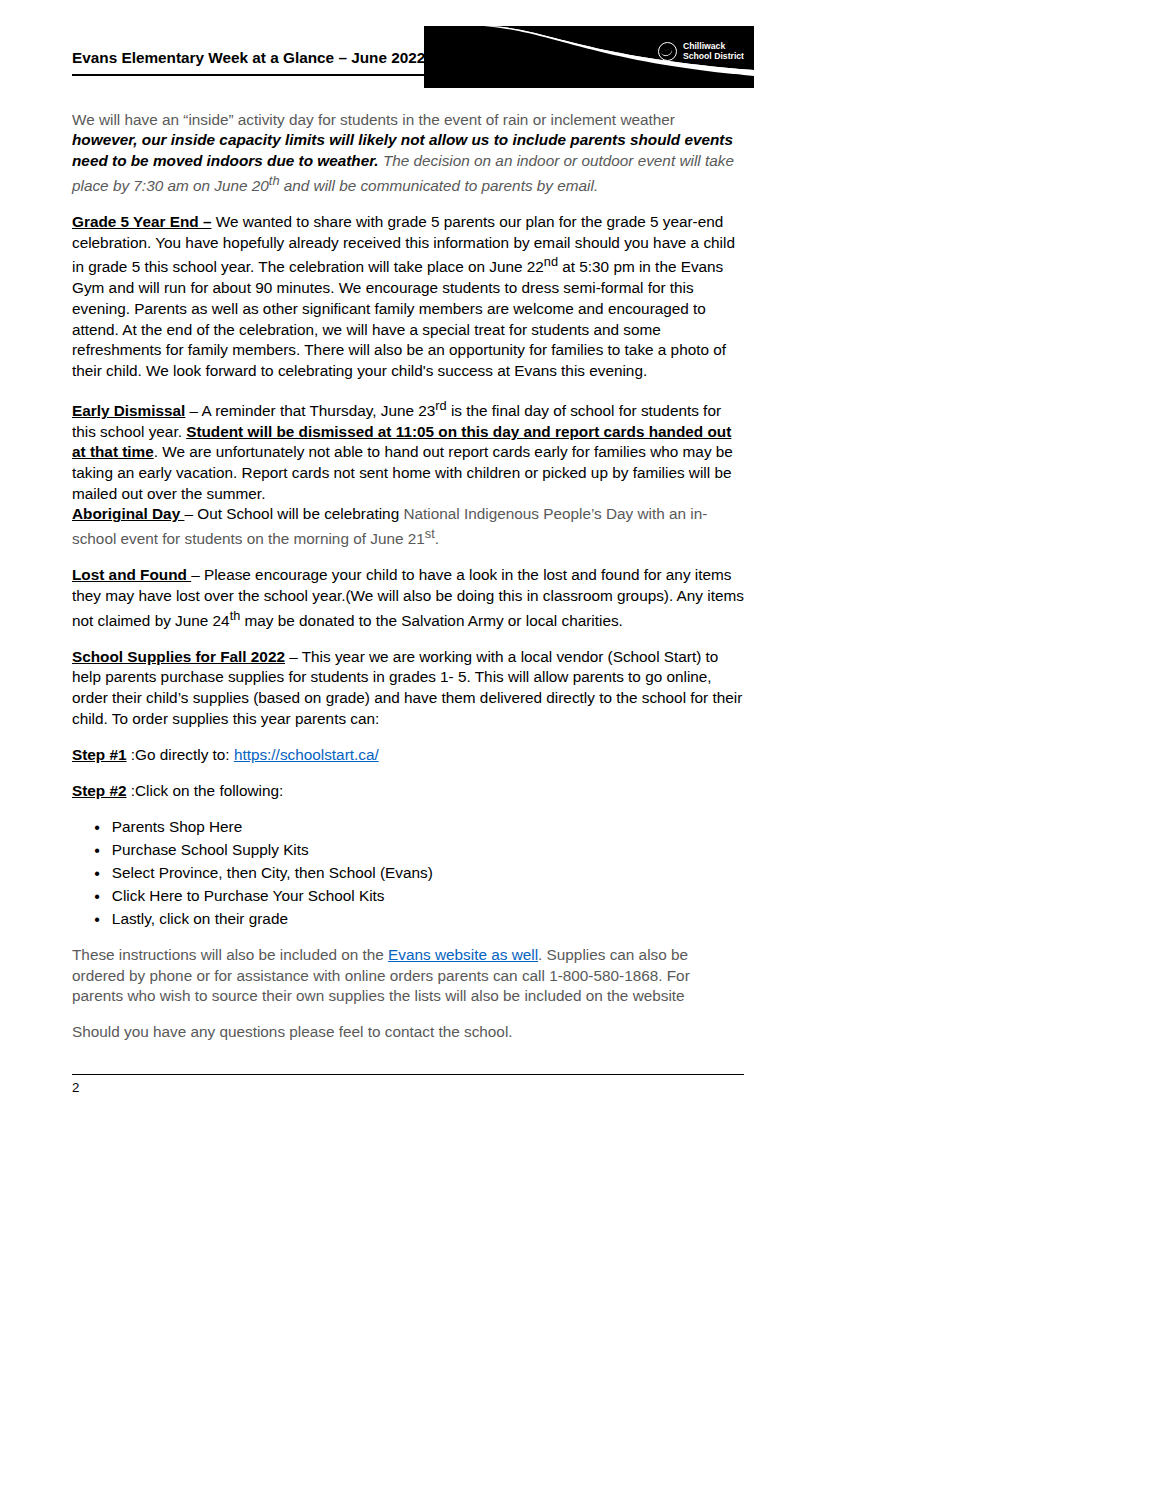Chilliwack
School District
Evans Elementary Week at a Glance – June 2022
We will have an “inside” activity day for students in the event of rain or inclement weather however, our inside capacity limits will likely not allow us to include parents should events need to be moved indoors due to weather. The decision on an indoor or outdoor event will take place by 7:30 am on June 20th and will be communicated to parents by email.
Grade 5 Year End – We wanted to share with grade 5 parents our plan for the grade 5 year-end celebration. You have hopefully already received this information by email should you have a child in grade 5 this school year. The celebration will take place on June 22nd at 5:30 pm in the Evans Gym and will run for about 90 minutes. We encourage students to dress semi-formal for this evening. Parents as well as other significant family members are welcome and encouraged to attend. At the end of the celebration, we will have a special treat for students and some refreshments for family members. There will also be an opportunity for families to take a photo of their child. We look forward to celebrating your child's success at Evans this evening.
Early Dismissal – A reminder that Thursday, June 23rd is the final day of school for students for this school year. Student will be dismissed at 11:05 on this day and report cards handed out at that time. We are unfortunately not able to hand out report cards early for families who may be taking an early vacation. Report cards not sent home with children or picked up by families will be mailed out over the summer.
Aboriginal Day – Out School will be celebrating National Indigenous People’s Day with an in-school event for students on the morning of June 21st.
Lost and Found – Please encourage your child to have a look in the lost and found for any items they may have lost over the school year.(We will also be doing this in classroom groups). Any items not claimed by June 24th may be donated to the Salvation Army or local charities.
School Supplies for Fall 2022 – This year we are working with a local vendor (School Start) to help parents purchase supplies for students in grades 1- 5. This will allow parents to go online, order their child’s supplies (based on grade) and have them delivered directly to the school for their child. To order supplies this year parents can:
Step #1 :Go directly to: https://schoolstart.ca/
Step #2 :Click on the following:
Parents Shop Here
Purchase School Supply Kits
Select Province, then City, then School (Evans)
Click Here to Purchase Your School Kits
Lastly, click on their grade
These instructions will also be included on the Evans website as well. Supplies can also be ordered by phone or for assistance with online orders parents can call 1-800-580-1868. For parents who wish to source their own supplies the lists will also be included on the website
Should you have any questions please feel to contact the school.
2